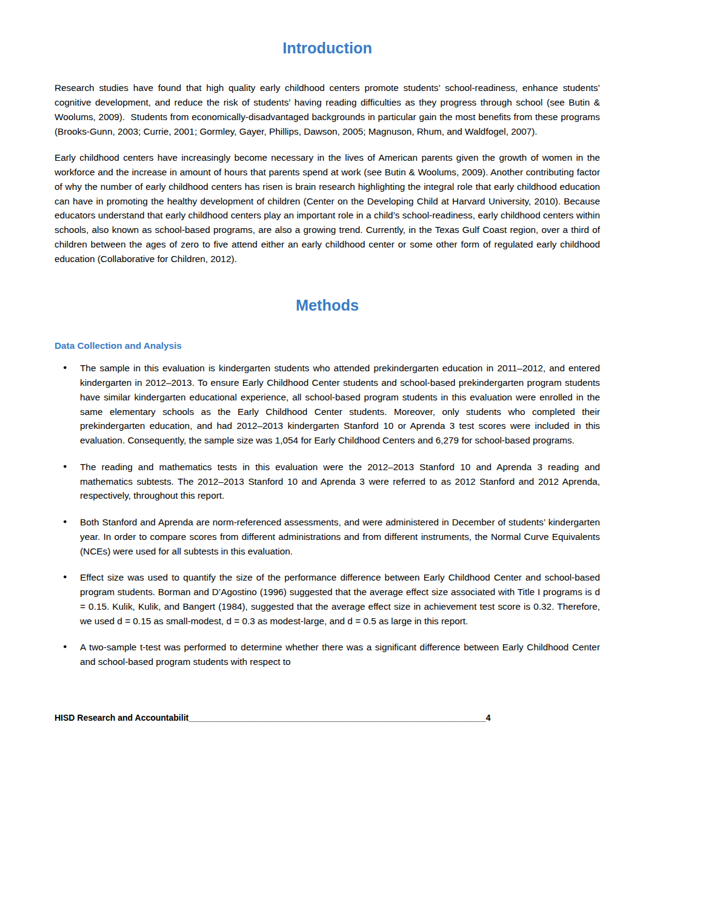Introduction
Research studies have found that high quality early childhood centers promote students’ school-readiness, enhance students’ cognitive development, and reduce the risk of students’ having reading difficulties as they progress through school (see Butin & Woolums, 2009). Students from economically-disadvantaged backgrounds in particular gain the most benefits from these programs (Brooks-Gunn, 2003; Currie, 2001; Gormley, Gayer, Phillips, Dawson, 2005; Magnuson, Rhum, and Waldfogel, 2007).
Early childhood centers have increasingly become necessary in the lives of American parents given the growth of women in the workforce and the increase in amount of hours that parents spend at work (see Butin & Woolums, 2009). Another contributing factor of why the number of early childhood centers has risen is brain research highlighting the integral role that early childhood education can have in promoting the healthy development of children (Center on the Developing Child at Harvard University, 2010). Because educators understand that early childhood centers play an important role in a child’s school-readiness, early childhood centers within schools, also known as school-based programs, are also a growing trend. Currently, in the Texas Gulf Coast region, over a third of children between the ages of zero to five attend either an early childhood center or some other form of regulated early childhood education (Collaborative for Children, 2012).
Methods
Data Collection and Analysis
The sample in this evaluation is kindergarten students who attended prekindergarten education in 2011–2012, and entered kindergarten in 2012–2013. To ensure Early Childhood Center students and school-based prekindergarten program students have similar kindergarten educational experience, all school-based program students in this evaluation were enrolled in the same elementary schools as the Early Childhood Center students. Moreover, only students who completed their prekindergarten education, and had 2012–2013 kindergarten Stanford 10 or Aprenda 3 test scores were included in this evaluation. Consequently, the sample size was 1,054 for Early Childhood Centers and 6,279 for school-based programs.
The reading and mathematics tests in this evaluation were the 2012–2013 Stanford 10 and Aprenda 3 reading and mathematics subtests. The 2012–2013 Stanford 10 and Aprenda 3 were referred to as 2012 Stanford and 2012 Aprenda, respectively, throughout this report.
Both Stanford and Aprenda are norm-referenced assessments, and were administered in December of students’ kindergarten year. In order to compare scores from different administrations and from different instruments, the Normal Curve Equivalents (NCEs) were used for all subtests in this evaluation.
Effect size was used to quantify the size of the performance difference between Early Childhood Center and school-based program students. Borman and D’Agostino (1996) suggested that the average effect size associated with Title I programs is d = 0.15. Kulik, Kulik, and Bangert (1984), suggested that the average effect size in achievement test score is 0.32. Therefore, we used d = 0.15 as small-modest, d = 0.3 as modest-large, and d = 0.5 as large in this report.
A two-sample t-test was performed to determine whether there was a significant difference between Early Childhood Center and school-based program students with respect to
HISD Research and Accountabilit_______________________________________________________________4